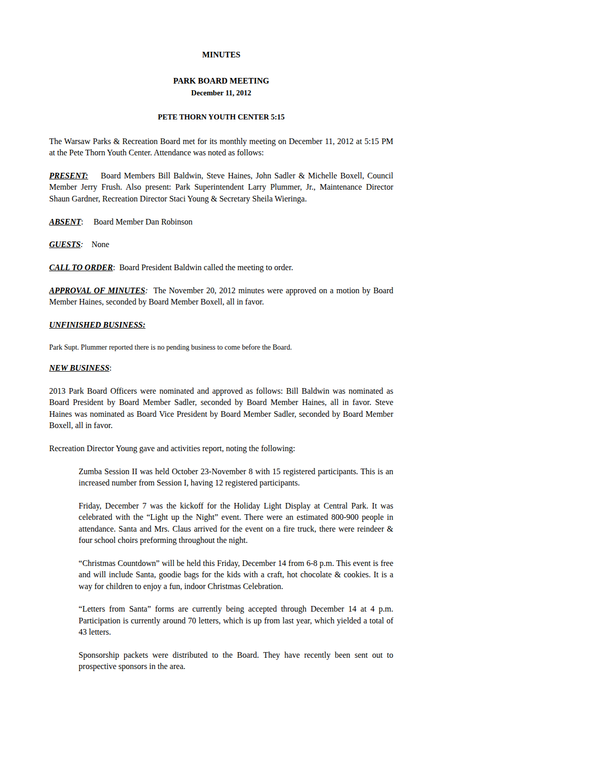MINUTES
PARK BOARD MEETING
December 11, 2012
PETE THORN YOUTH CENTER 5:15
The Warsaw Parks & Recreation Board met for its monthly meeting on December 11, 2012 at 5:15 PM at the Pete Thorn Youth Center. Attendance was noted as follows:
PRESENT: Board Members Bill Baldwin, Steve Haines, John Sadler & Michelle Boxell, Council Member Jerry Frush. Also present: Park Superintendent Larry Plummer, Jr., Maintenance Director Shaun Gardner, Recreation Director Staci Young & Secretary Sheila Wieringa.
ABSENT: Board Member Dan Robinson
GUESTS: None
CALL TO ORDER: Board President Baldwin called the meeting to order.
APPROVAL OF MINUTES: The November 20, 2012 minutes were approved on a motion by Board Member Haines, seconded by Board Member Boxell, all in favor.
UNFINISHED BUSINESS:
Park Supt. Plummer reported there is no pending business to come before the Board.
NEW BUSINESS:
2013 Park Board Officers were nominated and approved as follows: Bill Baldwin was nominated as Board President by Board Member Sadler, seconded by Board Member Haines, all in favor. Steve Haines was nominated as Board Vice President by Board Member Sadler, seconded by Board Member Boxell, all in favor.
Recreation Director Young gave and activities report, noting the following:
Zumba Session II was held October 23-November 8 with 15 registered participants. This is an increased number from Session I, having 12 registered participants.
Friday, December 7 was the kickoff for the Holiday Light Display at Central Park. It was celebrated with the “Light up the Night” event. There were an estimated 800-900 people in attendance. Santa and Mrs. Claus arrived for the event on a fire truck, there were reindeer & four school choirs preforming throughout the night.
“Christmas Countdown” will be held this Friday, December 14 from 6-8 p.m. This event is free and will include Santa, goodie bags for the kids with a craft, hot chocolate & cookies. It is a way for children to enjoy a fun, indoor Christmas Celebration.
“Letters from Santa” forms are currently being accepted through December 14 at 4 p.m. Participation is currently around 70 letters, which is up from last year, which yielded a total of 43 letters.
Sponsorship packets were distributed to the Board. They have recently been sent out to prospective sponsors in the area.